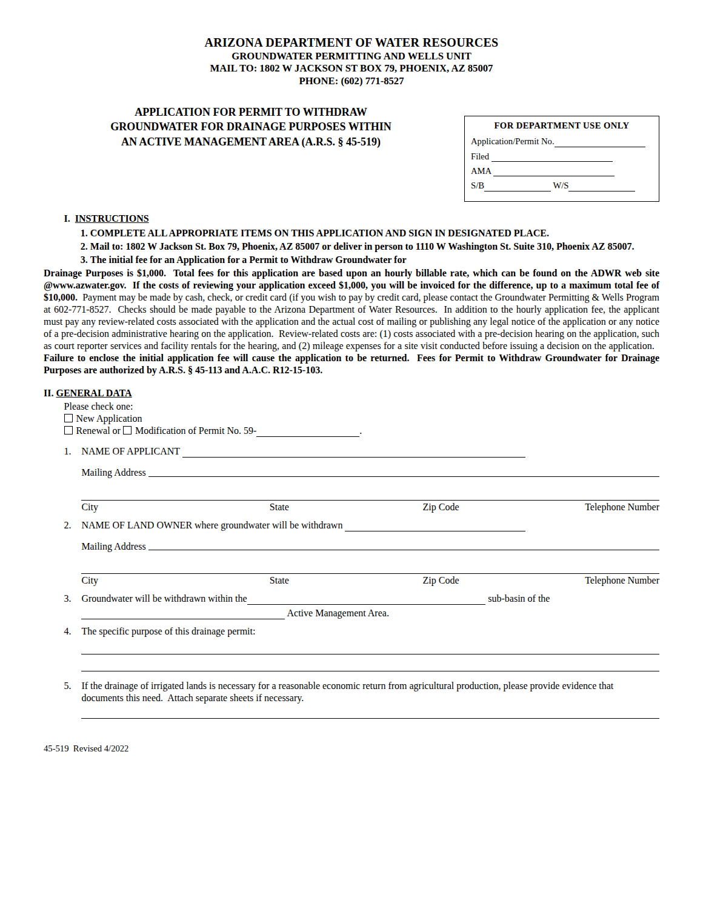ARIZONA DEPARTMENT OF WATER RESOURCES
GROUNDWATER PERMITTING AND WELLS UNIT
MAIL TO: 1802 W JACKSON ST BOX 79, PHOENIX, AZ 85007
PHONE: (602) 771-8527
APPLICATION FOR PERMIT TO WITHDRAW
GROUNDWATER FOR DRAINAGE PURPOSES WITHIN
AN ACTIVE MANAGEMENT AREA (A.R.S. § 45-519)
FOR DEPARTMENT USE ONLY
Application/Permit No.
Filed
AMA
S/B W/S
I. INSTRUCTIONS
COMPLETE ALL APPROPRIATE ITEMS ON THIS APPLICATION AND SIGN IN DESIGNATED PLACE.
Mail to: 1802 W Jackson St. Box 79, Phoenix, AZ 85007 or deliver in person to 1110 W Washington St. Suite 310, Phoenix AZ 85007.
The initial fee for an Application for a Permit to Withdraw Groundwater for
Drainage Purposes is $1,000. Total fees for this application are based upon an hourly billable rate, which can be found on the ADWR web site @www.azwater.gov. If the costs of reviewing your application exceed $1,000, you will be invoiced for the difference, up to a maximum total fee of $10,000. Payment may be made by cash, check, or credit card (if you wish to pay by credit card, please contact the Groundwater Permitting & Wells Program at 602-771-8527. Checks should be made payable to the Arizona Department of Water Resources. In addition to the hourly application fee, the applicant must pay any review-related costs associated with the application and the actual cost of mailing or publishing any legal notice of the application or any notice of a pre-decision administrative hearing on the application. Review-related costs are: (1) costs associated with a pre-decision hearing on the application, such as court reporter services and facility rentals for the hearing, and (2) mileage expenses for a site visit conducted before issuing a decision on the application. Failure to enclose the initial application fee will cause the application to be returned. Fees for Permit to Withdraw Groundwater for Drainage Purposes are authorized by A.R.S. § 45-113 and A.A.C. R12-15-103.
II. GENERAL DATA
Please check one:
New Application
Renewal or Modification of Permit No. 59- .
NAME OF APPLICANT
Mailing Address
City State Zip Code Telephone Number
NAME OF LAND OWNER where groundwater will be withdrawn
Mailing Address
City State Zip Code Telephone Number
Groundwater will be withdrawn within the sub-basin of the
Active Management Area.
The specific purpose of this drainage permit:
If the drainage of irrigated lands is necessary for a reasonable economic return from agricultural production, please provide evidence that documents this need. Attach separate sheets if necessary.
45-519 Revised 4/2022